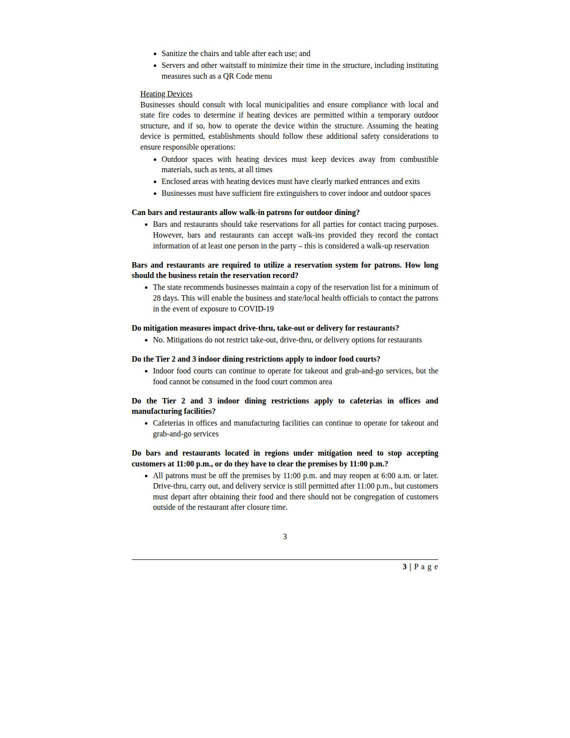Sanitize the chairs and table after each use; and
Servers and other waitstaff to minimize their time in the structure, including instituting measures such as a QR Code menu
Heating Devices
Businesses should consult with local municipalities and ensure compliance with local and state fire codes to determine if heating devices are permitted within a temporary outdoor structure, and if so, how to operate the device within the structure. Assuming the heating device is permitted, establishments should follow these additional safety considerations to ensure responsible operations:
Outdoor spaces with heating devices must keep devices away from combustible materials, such as tents, at all times
Enclosed areas with heating devices must have clearly marked entrances and exits
Businesses must have sufficient fire extinguishers to cover indoor and outdoor spaces
Can bars and restaurants allow walk-in patrons for outdoor dining?
Bars and restaurants should take reservations for all parties for contact tracing purposes. However, bars and restaurants can accept walk-ins provided they record the contact information of at least one person in the party – this is considered a walk-up reservation
Bars and restaurants are required to utilize a reservation system for patrons. How long should the business retain the reservation record?
The state recommends businesses maintain a copy of the reservation list for a minimum of 28 days. This will enable the business and state/local health officials to contact the patrons in the event of exposure to COVID-19
Do mitigation measures impact drive-thru, take-out or delivery for restaurants?
No. Mitigations do not restrict take-out, drive-thru, or delivery options for restaurants
Do the Tier 2 and 3 indoor dining restrictions apply to indoor food courts?
Indoor food courts can continue to operate for takeout and grab-and-go services, but the food cannot be consumed in the food court common area
Do the Tier 2 and 3 indoor dining restrictions apply to cafeterias in offices and manufacturing facilities?
Cafeterias in offices and manufacturing facilities can continue to operate for takeout and grab-and-go services
Do bars and restaurants located in regions under mitigation need to stop accepting customers at 11:00 p.m., or do they have to clear the premises by 11:00 p.m.?
All patrons must be off the premises by 11:00 p.m. and may reopen at 6:00 a.m. or later. Drive-thru, carry out, and delivery service is still permitted after 11:00 p.m., but customers must depart after obtaining their food and there should not be congregation of customers outside of the restaurant after closure time.
3
3 | P a g e